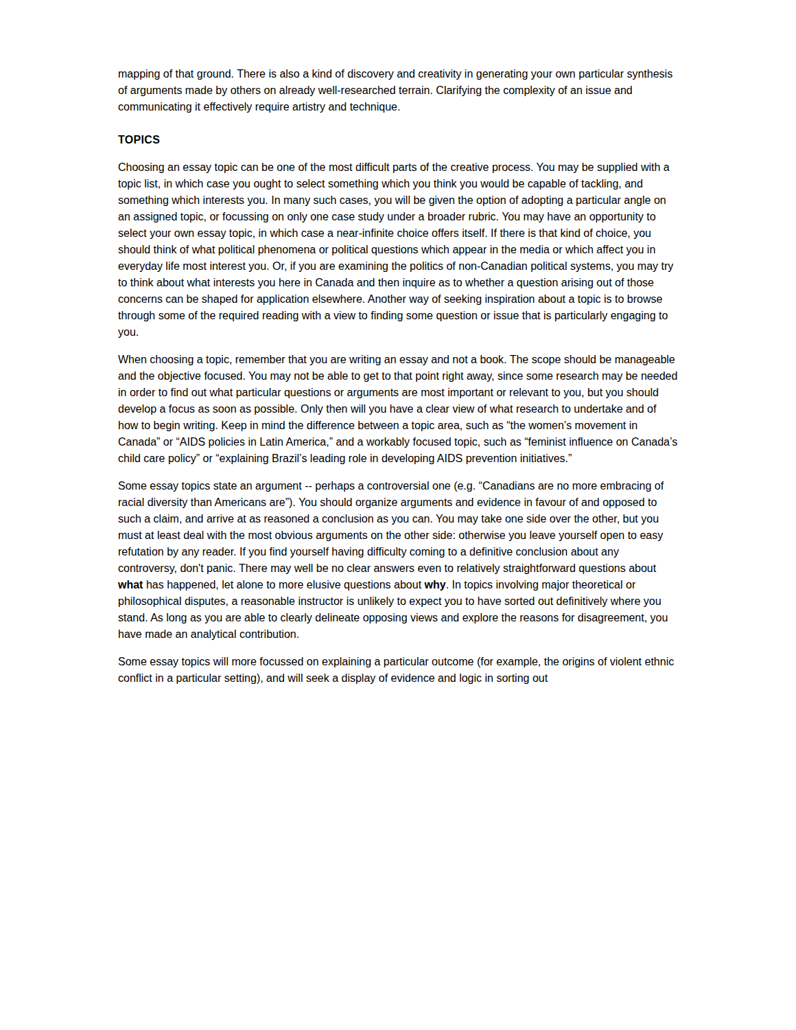mapping of that ground. There is also a kind of discovery and creativity in generating your own particular synthesis of arguments made by others on already well-researched terrain. Clarifying the complexity of an issue and communicating it effectively require artistry and technique.
TOPICS
Choosing an essay topic can be one of the most difficult parts of the creative process. You may be supplied with a topic list, in which case you ought to select something which you think you would be capable of tackling, and something which interests you. In many such cases, you will be given the option of adopting a particular angle on an assigned topic, or focussing on only one case study under a broader rubric. You may have an opportunity to select your own essay topic, in which case a near-infinite choice offers itself. If there is that kind of choice, you should think of what political phenomena or political questions which appear in the media or which affect you in everyday life most interest you. Or, if you are examining the politics of non-Canadian political systems, you may try to think about what interests you here in Canada and then inquire as to whether a question arising out of those concerns can be shaped for application elsewhere. Another way of seeking inspiration about a topic is to browse through some of the required reading with a view to finding some question or issue that is particularly engaging to you.
When choosing a topic, remember that you are writing an essay and not a book. The scope should be manageable and the objective focused. You may not be able to get to that point right away, since some research may be needed in order to find out what particular questions or arguments are most important or relevant to you, but you should develop a focus as soon as possible. Only then will you have a clear view of what research to undertake and of how to begin writing. Keep in mind the difference between a topic area, such as “the women’s movement in Canada” or “AIDS policies in Latin America,” and a workably focused topic, such as “feminist influence on Canada’s child care policy” or “explaining Brazil’s leading role in developing AIDS prevention initiatives.”
Some essay topics state an argument -- perhaps a controversial one (e.g. “Canadians are no more embracing of racial diversity than Americans are”). You should organize arguments and evidence in favour of and opposed to such a claim, and arrive at as reasoned a conclusion as you can. You may take one side over the other, but you must at least deal with the most obvious arguments on the other side: otherwise you leave yourself open to easy refutation by any reader. If you find yourself having difficulty coming to a definitive conclusion about any controversy, don't panic. There may well be no clear answers even to relatively straightforward questions about what has happened, let alone to more elusive questions about why. In topics involving major theoretical or philosophical disputes, a reasonable instructor is unlikely to expect you to have sorted out definitively where you stand. As long as you are able to clearly delineate opposing views and explore the reasons for disagreement, you have made an analytical contribution.
Some essay topics will more focussed on explaining a particular outcome (for example, the origins of violent ethnic conflict in a particular setting), and will seek a display of evidence and logic in sorting out